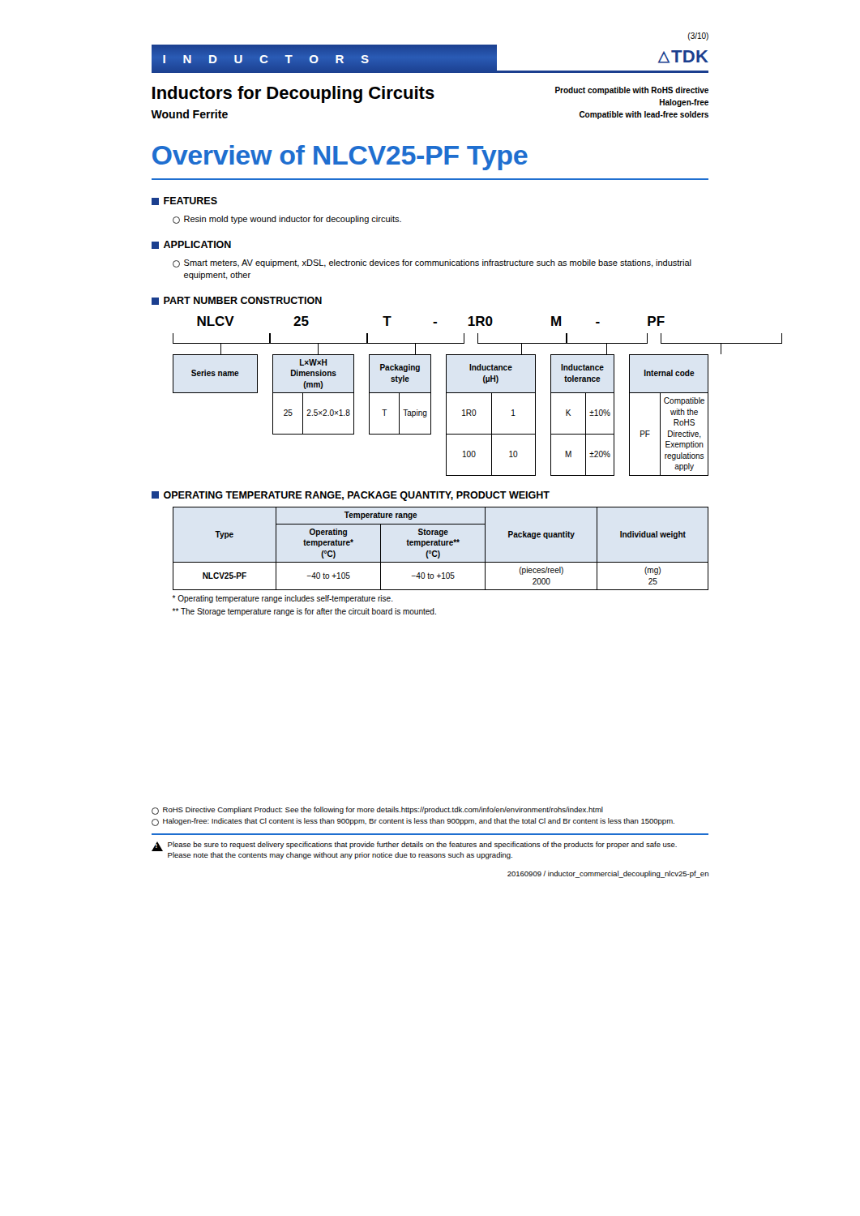(3/10)
I N D U C T O R S
△TDK
Inductors for Decoupling Circuits
Wound Ferrite
Product compatible with RoHS directive
Halogen-free
Compatible with lead-free solders
Overview of NLCV25-PF Type
FEATURES
Resin mold type wound inductor for decoupling circuits.
APPLICATION
Smart meters, AV equipment, xDSL, electronic devices for communications infrastructure such as mobile base stations, industrial equipment, other
PART NUMBER CONSTRUCTION
NLCV
25
T
-
1R0
M
-
PF
| Series name | | L×W×H Dimensions (mm) | | Packaging style | | Inductance (µH) | | Inductance tolerance | | Internal code |
| | | 25 | 2.5×2.0×1.8 | | T | Taping | | 1R0 | 1 | | K | ±10% | | PF | Compatible with the RoHS Directive, Exemption regulations apply |
| | | | | | | | | 100 | 10 | | M | ±20% | |
OPERATING TEMPERATURE RANGE, PACKAGE QUANTITY, PRODUCT WEIGHT
| Type | Temperature range | Package quantity | Individual weight |
| --- | --- | --- | --- |
| Operating temperature* (°C) | Storage temperature** (°C) |
| NLCV25-PF | −40 to +105 | −40 to +105 | (pieces/reel) 2000 | (mg) 25 |
* Operating temperature range includes self-temperature rise.
** The Storage temperature range is for after the circuit board is mounted.
RoHS Directive Compliant Product: See the following for more details.https://product.tdk.com/info/en/environment/rohs/index.html
Halogen-free: Indicates that Cl content is less than 900ppm, Br content is less than 900ppm, and that the total Cl and Br content is less than 1500ppm.
Please be sure to request delivery specifications that provide further details on the features and specifications of the products for proper and safe use.
Please note that the contents may change without any prior notice due to reasons such as upgrading.
20160909 / inductor_commercial_decoupling_nlcv25-pf_en